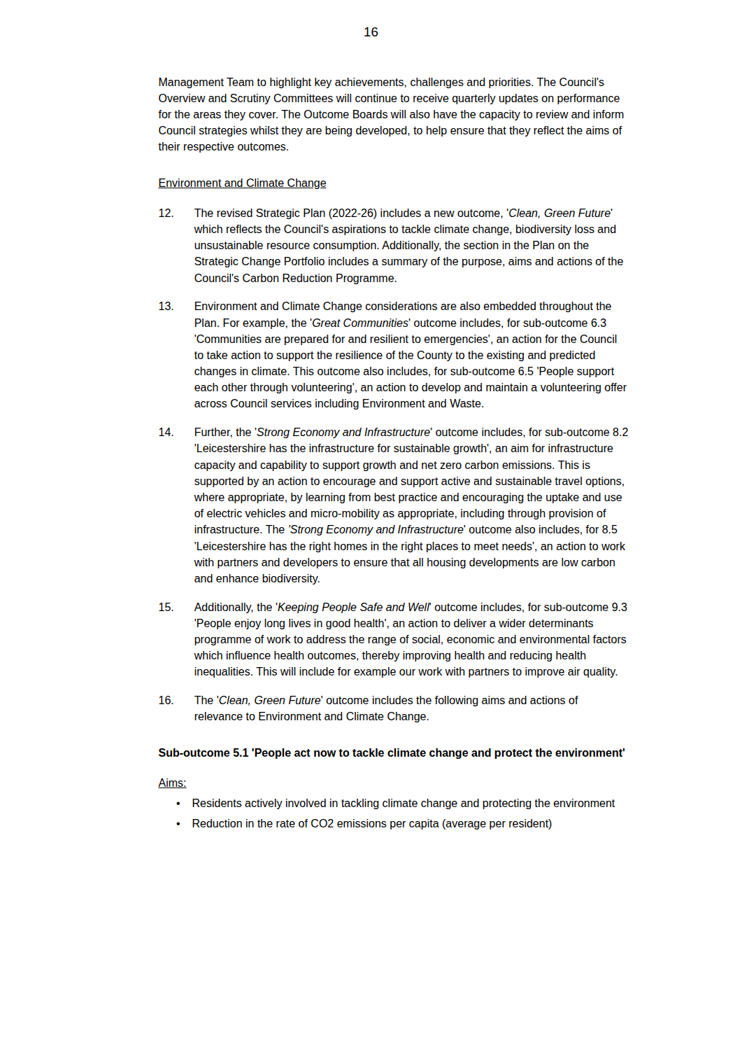16
Management Team to highlight key achievements, challenges and priorities. The Council's Overview and Scrutiny Committees will continue to receive quarterly updates on performance for the areas they cover. The Outcome Boards will also have the capacity to review and inform Council strategies whilst they are being developed, to help ensure that they reflect the aims of their respective outcomes.
Environment and Climate Change
12. The revised Strategic Plan (2022-26) includes a new outcome, 'Clean, Green Future' which reflects the Council's aspirations to tackle climate change, biodiversity loss and unsustainable resource consumption. Additionally, the section in the Plan on the Strategic Change Portfolio includes a summary of the purpose, aims and actions of the Council's Carbon Reduction Programme.
13. Environment and Climate Change considerations are also embedded throughout the Plan. For example, the 'Great Communities' outcome includes, for sub-outcome 6.3 'Communities are prepared for and resilient to emergencies', an action for the Council to take action to support the resilience of the County to the existing and predicted changes in climate. This outcome also includes, for sub-outcome 6.5 'People support each other through volunteering', an action to develop and maintain a volunteering offer across Council services including Environment and Waste.
14. Further, the 'Strong Economy and Infrastructure' outcome includes, for sub-outcome 8.2 'Leicestershire has the infrastructure for sustainable growth', an aim for infrastructure capacity and capability to support growth and net zero carbon emissions. This is supported by an action to encourage and support active and sustainable travel options, where appropriate, by learning from best practice and encouraging the uptake and use of electric vehicles and micro-mobility as appropriate, including through provision of infrastructure. The 'Strong Economy and Infrastructure' outcome also includes, for 8.5 'Leicestershire has the right homes in the right places to meet needs', an action to work with partners and developers to ensure that all housing developments are low carbon and enhance biodiversity.
15. Additionally, the 'Keeping People Safe and Well' outcome includes, for sub-outcome 9.3 'People enjoy long lives in good health', an action to deliver a wider determinants programme of work to address the range of social, economic and environmental factors which influence health outcomes, thereby improving health and reducing health inequalities. This will include for example our work with partners to improve air quality.
16. The 'Clean, Green Future' outcome includes the following aims and actions of relevance to Environment and Climate Change.
Sub-outcome 5.1 'People act now to tackle climate change and protect the environment'
Aims:
Residents actively involved in tackling climate change and protecting the environment
Reduction in the rate of CO2 emissions per capita (average per resident)